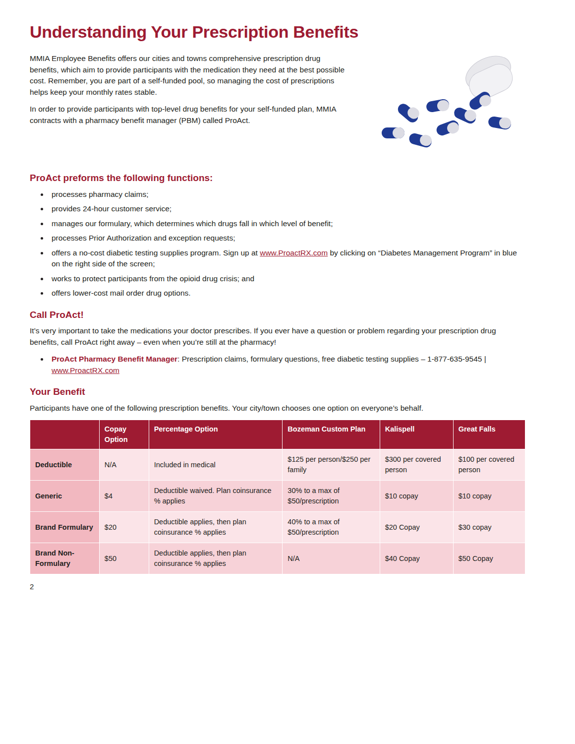Understanding Your Prescription Benefits
MMIA Employee Benefits offers our cities and towns comprehensive prescription drug benefits, which aim to provide participants with the medication they need at the best possible cost. Remember, you are part of a self-funded pool, so managing the cost of prescriptions helps keep your monthly rates stable.
In order to provide participants with top-level drug benefits for your self-funded plan, MMIA contracts with a pharmacy benefit manager (PBM) called ProAct.
ProAct preforms the following functions:
processes pharmacy claims;
provides 24-hour customer service;
manages our formulary, which determines which drugs fall in which level of benefit;
processes Prior Authorization and exception requests;
offers a no-cost diabetic testing supplies program. Sign up at www.ProactRX.com by clicking on “Diabetes Management Program” in blue on the right side of the screen;
works to protect participants from the opioid drug crisis; and
offers lower-cost mail order drug options.
Call ProAct!
It’s very important to take the medications your doctor prescribes. If you ever have a question or problem regarding your prescription drug benefits, call ProAct right away – even when you’re still at the pharmacy!
ProAct Pharmacy Benefit Manager: Prescription claims, formulary questions, free diabetic testing supplies – 1-877-635-9545 | www.ProactRX.com
Your Benefit
Participants have one of the following prescription benefits. Your city/town chooses one option on everyone’s behalf.
| | Copay Option | Percentage Option | Bozeman Custom Plan | Kalispell | Great Falls |
| --- | --- | --- | --- | --- | --- |
| Deductible | N/A | Included in medical | $125 per person/$250 per family | $300 per covered person | $100 per covered person |
| Generic | $4 | Deductible waived. Plan coinsurance % applies | 30% to a max of $50/prescription | $10 copay | $10 copay |
| Brand Formulary | $20 | Deductible applies, then plan coinsurance % applies | 40% to a max of $50/prescription | $20 Copay | $30 copay |
| Brand Non-Formulary | $50 | Deductible applies, then plan coinsurance % applies | N/A | $40 Copay | $50 Copay |
2